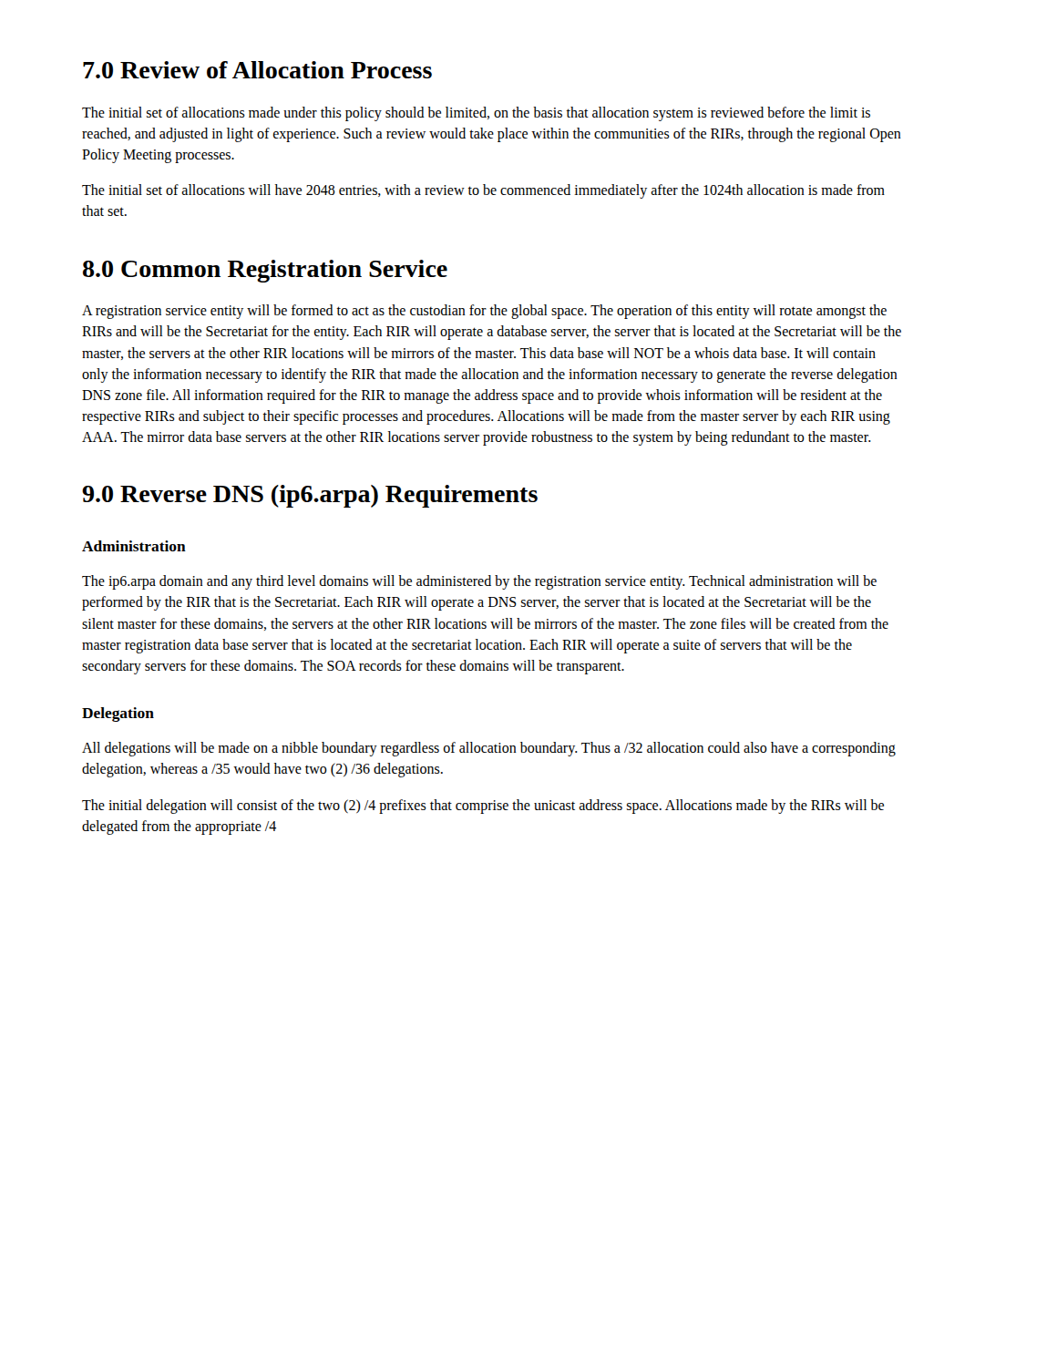7.0 Review of Allocation Process
The initial set of allocations made under this policy should be limited, on the basis that allocation system is reviewed before the limit is reached, and adjusted in light of experience. Such a review would take place within the communities of the RIRs, through the regional Open Policy Meeting processes.
The initial set of allocations will have 2048 entries, with a review to be commenced immediately after the 1024th allocation is made from that set.
8.0 Common Registration Service
A registration service entity will be formed to act as the custodian for the global space. The operation of this entity will rotate amongst the RIRs and will be the Secretariat for the entity. Each RIR will operate a database server, the server that is located at the Secretariat will be the master, the servers at the other RIR locations will be mirrors of the master. This data base will NOT be a whois data base. It will contain only the information necessary to identify the RIR that made the allocation and the information necessary to generate the reverse delegation DNS zone file. All information required for the RIR to manage the address space and to provide whois information will be resident at the respective RIRs and subject to their specific processes and procedures. Allocations will be made from the master server by each RIR using AAA. The mirror data base servers at the other RIR locations server provide robustness to the system by being redundant to the master.
9.0 Reverse DNS (ip6.arpa) Requirements
Administration
The ip6.arpa domain and any third level domains will be administered by the registration service entity. Technical administration will be performed by the RIR that is the Secretariat. Each RIR will operate a DNS server, the server that is located at the Secretariat will be the silent master for these domains, the servers at the other RIR locations will be mirrors of the master. The zone files will be created from the master registration data base server that is located at the secretariat location. Each RIR will operate a suite of servers that will be the secondary servers for these domains. The SOA records for these domains will be transparent.
Delegation
All delegations will be made on a nibble boundary regardless of allocation boundary. Thus a /32 allocation could also have a corresponding delegation, whereas a /35 would have two (2) /36 delegations.
The initial delegation will consist of the two (2) /4 prefixes that comprise the unicast address space. Allocations made by the RIRs will be delegated from the appropriate /4